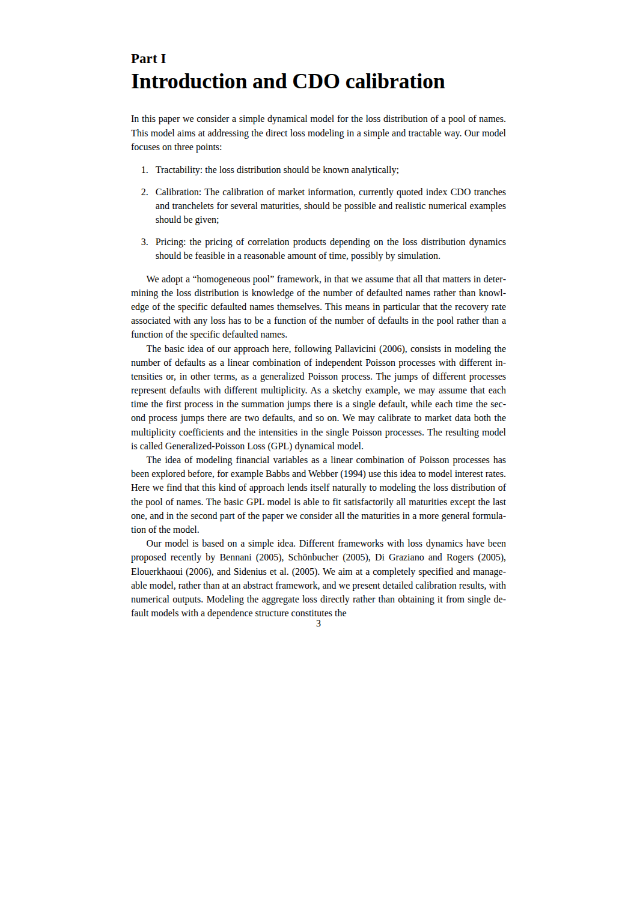Part I
Introduction and CDO calibration
In this paper we consider a simple dynamical model for the loss distribution of a pool of names. This model aims at addressing the direct loss modeling in a simple and tractable way. Our model focuses on three points:
Tractability: the loss distribution should be known analytically;
Calibration: The calibration of market information, currently quoted index CDO tranches and tranchelets for several maturities, should be possible and realistic numerical examples should be given;
Pricing: the pricing of correlation products depending on the loss distribution dynamics should be feasible in a reasonable amount of time, possibly by simulation.
We adopt a “homogeneous pool” framework, in that we assume that all that matters in determining the loss distribution is knowledge of the number of defaulted names rather than knowledge of the specific defaulted names themselves. This means in particular that the recovery rate associated with any loss has to be a function of the number of defaults in the pool rather than a function of the specific defaulted names.
The basic idea of our approach here, following Pallavicini (2006), consists in modeling the number of defaults as a linear combination of independent Poisson processes with different intensities or, in other terms, as a generalized Poisson process. The jumps of different processes represent defaults with different multiplicity. As a sketchy example, we may assume that each time the first process in the summation jumps there is a single default, while each time the second process jumps there are two defaults, and so on. We may calibrate to market data both the multiplicity coefficients and the intensities in the single Poisson processes. The resulting model is called Generalized-Poisson Loss (GPL) dynamical model.
The idea of modeling financial variables as a linear combination of Poisson processes has been explored before, for example Babbs and Webber (1994) use this idea to model interest rates. Here we find that this kind of approach lends itself naturally to modeling the loss distribution of the pool of names. The basic GPL model is able to fit satisfactorily all maturities except the last one, and in the second part of the paper we consider all the maturities in a more general formulation of the model.
Our model is based on a simple idea. Different frameworks with loss dynamics have been proposed recently by Bennani (2005), Schönbucher (2005), Di Graziano and Rogers (2005), Elouerkhaoui (2006), and Sidenius et al. (2005). We aim at a completely specified and manageable model, rather than at an abstract framework, and we present detailed calibration results, with numerical outputs. Modeling the aggregate loss directly rather than obtaining it from single default models with a dependence structure constitutes the
3